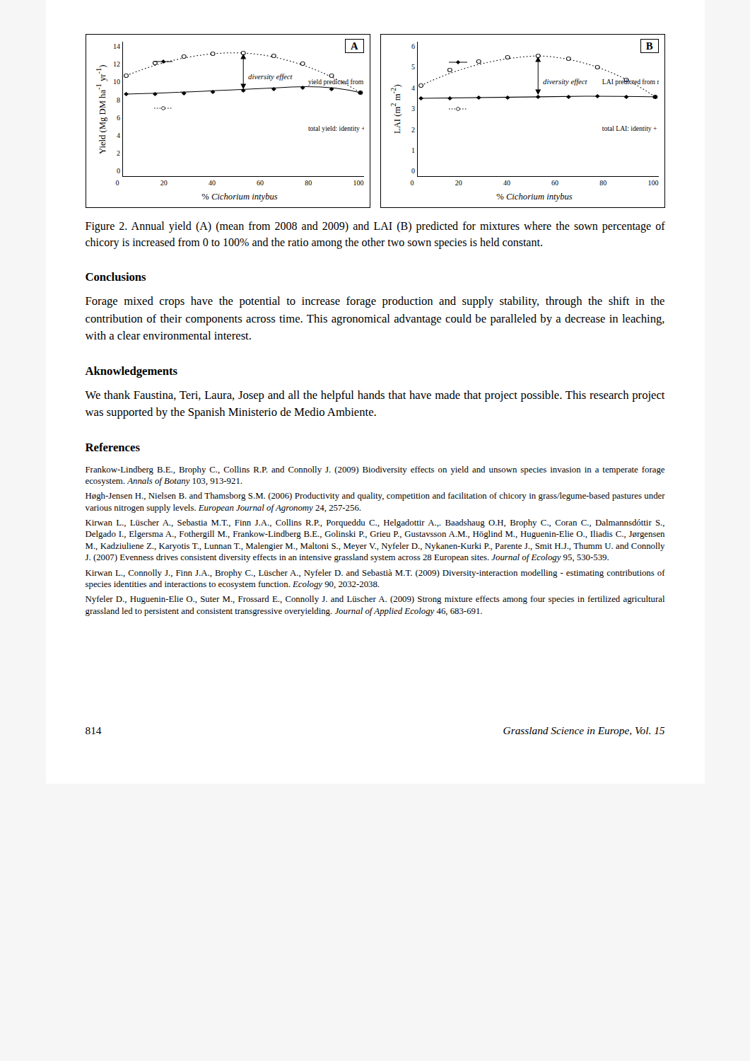A
Yield (Mg DM ha-1 yr-1)
14121086420
diversity effect
yield predicted from monoculture performances
total yield: identity + diversity effects
020406080100
% Cichorium intybus
B
LAI (m2 m-2)
6543210
diversity effect
LAI predicted from monocultures contributions
total LAI: identity + diversity effects
020406080100
% Cichorium intybus
Figure 2. Annual yield (A) (mean from 2008 and 2009) and LAI (B) predicted for mixtures where the sown percentage of chicory is increased from 0 to 100% and the ratio among the other two sown species is held constant.
Conclusions
Forage mixed crops have the potential to increase forage production and supply stability, through the shift in the contribution of their components across time. This agronomical advantage could be paralleled by a decrease in leaching, with a clear environmental interest.
Aknowledgements
We thank Faustina, Teri, Laura, Josep and all the helpful hands that have made that project possible. This research project was supported by the Spanish Ministerio de Medio Ambiente.
References
Frankow-Lindberg B.E., Brophy C., Collins R.P. and Connolly J. (2009) Biodiversity effects on yield and unsown species invasion in a temperate forage ecosystem. Annals of Botany 103, 913-921.
Høgh-Jensen H., Nielsen B. and Thamsborg S.M. (2006) Productivity and quality, competition and facilitation of chicory in grass/legume-based pastures under various nitrogen supply levels. European Journal of Agronomy 24, 257-256.
Kirwan L., Lüscher A., Sebastia M.T., Finn J.A., Collins R.P., Porqueddu C., Helgadottir A.,. Baadshaug O.H, Brophy C., Coran C., Dalmannsdóttir S., Delgado I., Elgersma A., Fothergill M., Frankow-Lindberg B.E., Golinski P., Grieu P., Gustavsson A.M., Höglind M., Huguenin-Elie O., Iliadis C., Jørgensen M., Kadziuliene Z., Karyotis T., Lunnan T., Malengier M., Maltoni S., Meyer V., Nyfeler D., Nykanen-Kurki P., Parente J., Smit H.J., Thumm U. and Connolly J. (2007) Evenness drives consistent diversity effects in an intensive grassland system across 28 European sites. Journal of Ecology 95, 530-539.
Kirwan L., Connolly J., Finn J.A., Brophy C., Lüscher A., Nyfeler D. and Sebastià M.T. (2009) Diversity-interaction modelling - estimating contributions of species identities and interactions to ecosystem function. Ecology 90, 2032-2038.
Nyfeler D., Huguenin-Elie O., Suter M., Frossard E., Connolly J. and Lüscher A. (2009) Strong mixture effects among four species in fertilized agricultural grassland led to persistent and consistent transgressive overyielding. Journal of Applied Ecology 46, 683-691.
814 Grassland Science in Europe, Vol. 15